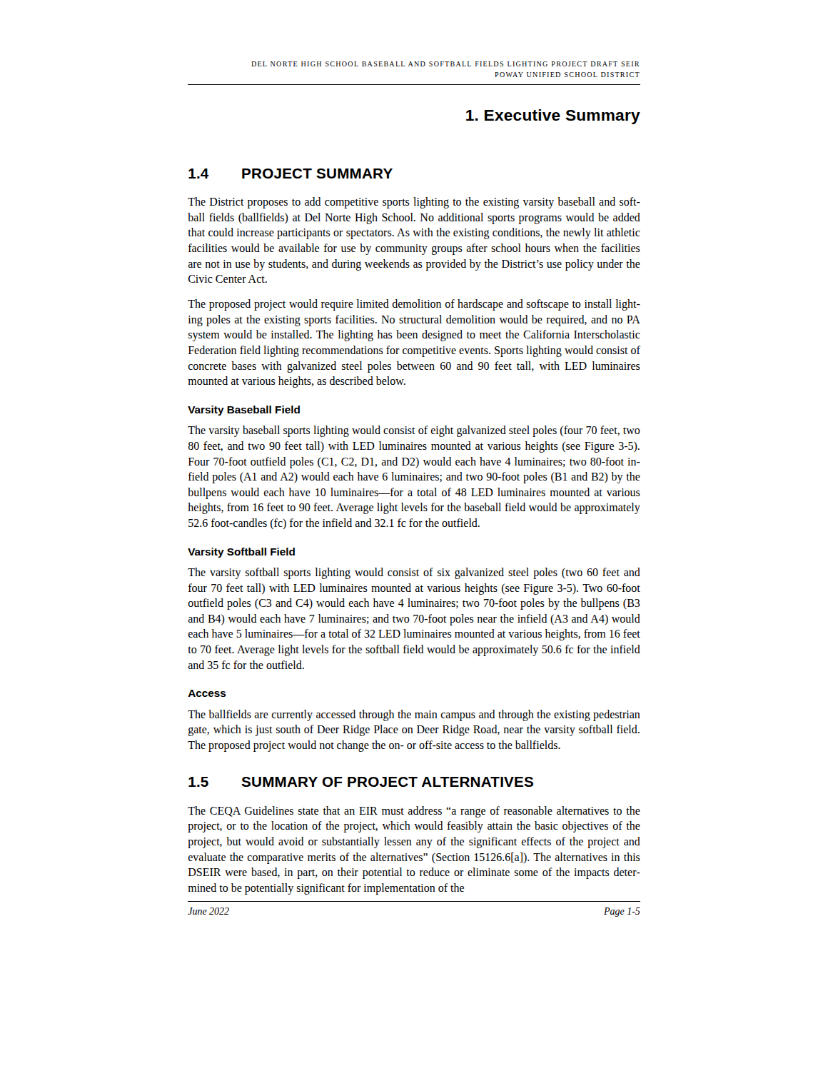Del Norte High School Baseball and Softball Fields Lighting Project Draft SEIR Poway Unified School District
1. Executive Summary
1.4 PROJECT SUMMARY
The District proposes to add competitive sports lighting to the existing varsity baseball and softball fields (ballfields) at Del Norte High School. No additional sports programs would be added that could increase participants or spectators. As with the existing conditions, the newly lit athletic facilities would be available for use by community groups after school hours when the facilities are not in use by students, and during weekends as provided by the District’s use policy under the Civic Center Act.
The proposed project would require limited demolition of hardscape and softscape to install lighting poles at the existing sports facilities. No structural demolition would be required, and no PA system would be installed. The lighting has been designed to meet the California Interscholastic Federation field lighting recommendations for competitive events. Sports lighting would consist of concrete bases with galvanized steel poles between 60 and 90 feet tall, with LED luminaires mounted at various heights, as described below.
Varsity Baseball Field
The varsity baseball sports lighting would consist of eight galvanized steel poles (four 70 feet, two 80 feet, and two 90 feet tall) with LED luminaires mounted at various heights (see Figure 3-5). Four 70-foot outfield poles (C1, C2, D1, and D2) would each have 4 luminaires; two 80-foot infield poles (A1 and A2) would each have 6 luminaires; and two 90-foot poles (B1 and B2) by the bullpens would each have 10 luminaires—for a total of 48 LED luminaires mounted at various heights, from 16 feet to 90 feet. Average light levels for the baseball field would be approximately 52.6 foot-candles (fc) for the infield and 32.1 fc for the outfield.
Varsity Softball Field
The varsity softball sports lighting would consist of six galvanized steel poles (two 60 feet and four 70 feet tall) with LED luminaires mounted at various heights (see Figure 3-5). Two 60-foot outfield poles (C3 and C4) would each have 4 luminaires; two 70-foot poles by the bullpens (B3 and B4) would each have 7 luminaires; and two 70-foot poles near the infield (A3 and A4) would each have 5 luminaires—for a total of 32 LED luminaires mounted at various heights, from 16 feet to 70 feet. Average light levels for the softball field would be approximately 50.6 fc for the infield and 35 fc for the outfield.
Access
The ballfields are currently accessed through the main campus and through the existing pedestrian gate, which is just south of Deer Ridge Place on Deer Ridge Road, near the varsity softball field. The proposed project would not change the on- or off-site access to the ballfields.
1.5 SUMMARY OF PROJECT ALTERNATIVES
The CEQA Guidelines state that an EIR must address “a range of reasonable alternatives to the project, or to the location of the project, which would feasibly attain the basic objectives of the project, but would avoid or substantially lessen any of the significant effects of the project and evaluate the comparative merits of the alternatives” (Section 15126.6[a]). The alternatives in this DSEIR were based, in part, on their potential to reduce or eliminate some of the impacts determined to be potentially significant for implementation of the
June 2022 Page 1-5